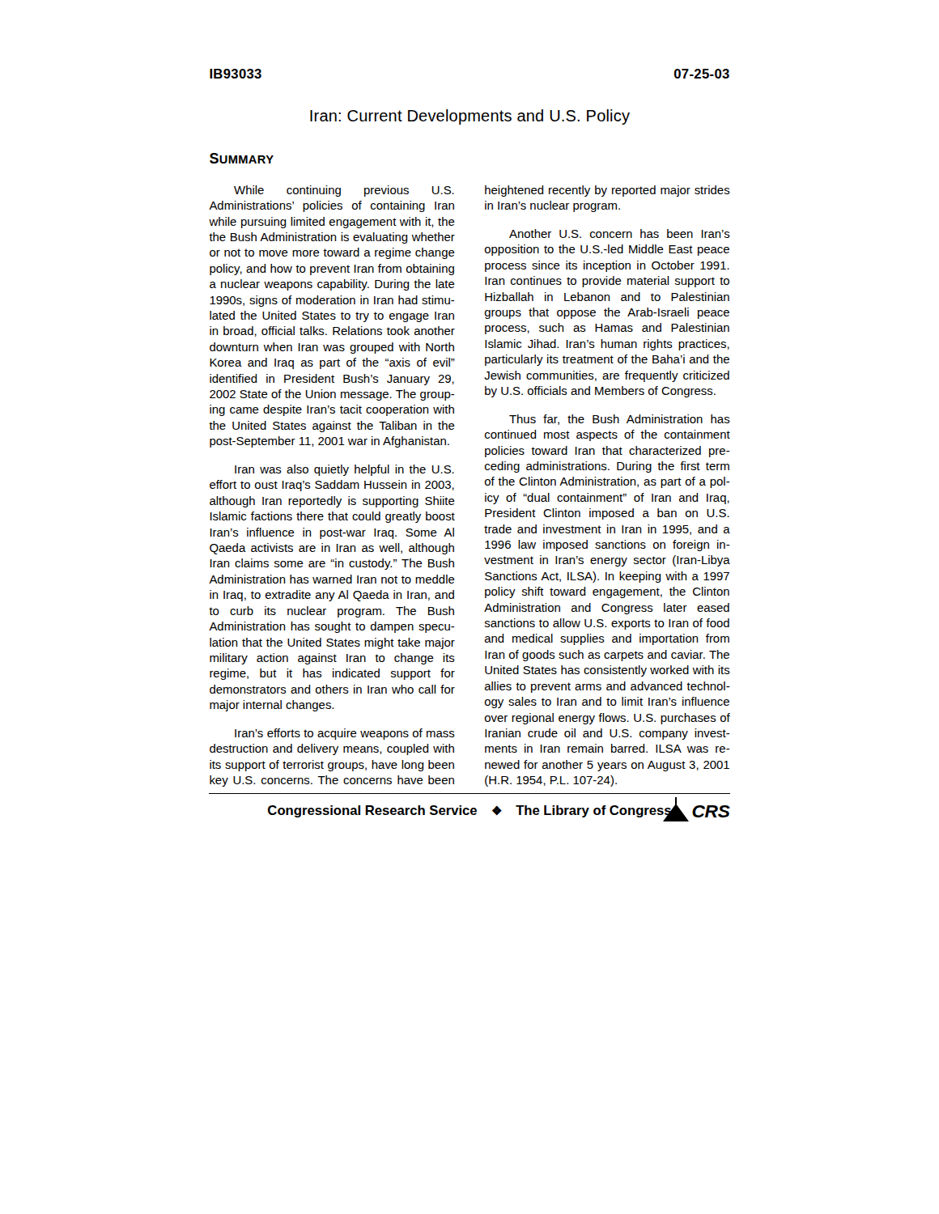IB93033 07-25-03
Iran: Current Developments and U.S. Policy
SUMMARY
While continuing previous U.S. Administrations’ policies of containing Iran while pursuing limited engagement with it, the the Bush Administration is evaluating whether or not to move more toward a regime change policy, and how to prevent Iran from obtaining a nuclear weapons capability. During the late 1990s, signs of moderation in Iran had stimulated the United States to try to engage Iran in broad, official talks. Relations took another downturn when Iran was grouped with North Korea and Iraq as part of the “axis of evil” identified in President Bush’s January 29, 2002 State of the Union message. The grouping came despite Iran’s tacit cooperation with the United States against the Taliban in the post-September 11, 2001 war in Afghanistan.
Iran was also quietly helpful in the U.S. effort to oust Iraq’s Saddam Hussein in 2003, although Iran reportedly is supporting Shiite Islamic factions there that could greatly boost Iran’s influence in post-war Iraq. Some Al Qaeda activists are in Iran as well, although Iran claims some are “in custody.” The Bush Administration has warned Iran not to meddle in Iraq, to extradite any Al Qaeda in Iran, and to curb its nuclear program. The Bush Administration has sought to dampen speculation that the United States might take major military action against Iran to change its regime, but it has indicated support for demonstrators and others in Iran who call for major internal changes.
Iran’s efforts to acquire weapons of mass destruction and delivery means, coupled with its support of terrorist groups, have long been key U.S. concerns. The concerns have been heightened recently by reported major strides in Iran’s nuclear program.
Another U.S. concern has been Iran’s opposition to the U.S.-led Middle East peace process since its inception in October 1991. Iran continues to provide material support to Hizballah in Lebanon and to Palestinian groups that oppose the Arab-Israeli peace process, such as Hamas and Palestinian Islamic Jihad. Iran’s human rights practices, particularly its treatment of the Baha’i and the Jewish communities, are frequently criticized by U.S. officials and Members of Congress.
Thus far, the Bush Administration has continued most aspects of the containment policies toward Iran that characterized preceding administrations. During the first term of the Clinton Administration, as part of a policy of “dual containment” of Iran and Iraq, President Clinton imposed a ban on U.S. trade and investment in Iran in 1995, and a 1996 law imposed sanctions on foreign investment in Iran’s energy sector (Iran-Libya Sanctions Act, ILSA). In keeping with a 1997 policy shift toward engagement, the Clinton Administration and Congress later eased sanctions to allow U.S. exports to Iran of food and medical supplies and importation from Iran of goods such as carpets and caviar. The United States has consistently worked with its allies to prevent arms and advanced technology sales to Iran and to limit Iran’s influence over regional energy flows. U.S. purchases of Iranian crude oil and U.S. company investments in Iran remain barred. ILSA was renewed for another 5 years on August 3, 2001 (H.R. 1954, P.L. 107-24).
Congressional Research Service ❖ The Library of Congress
CRS